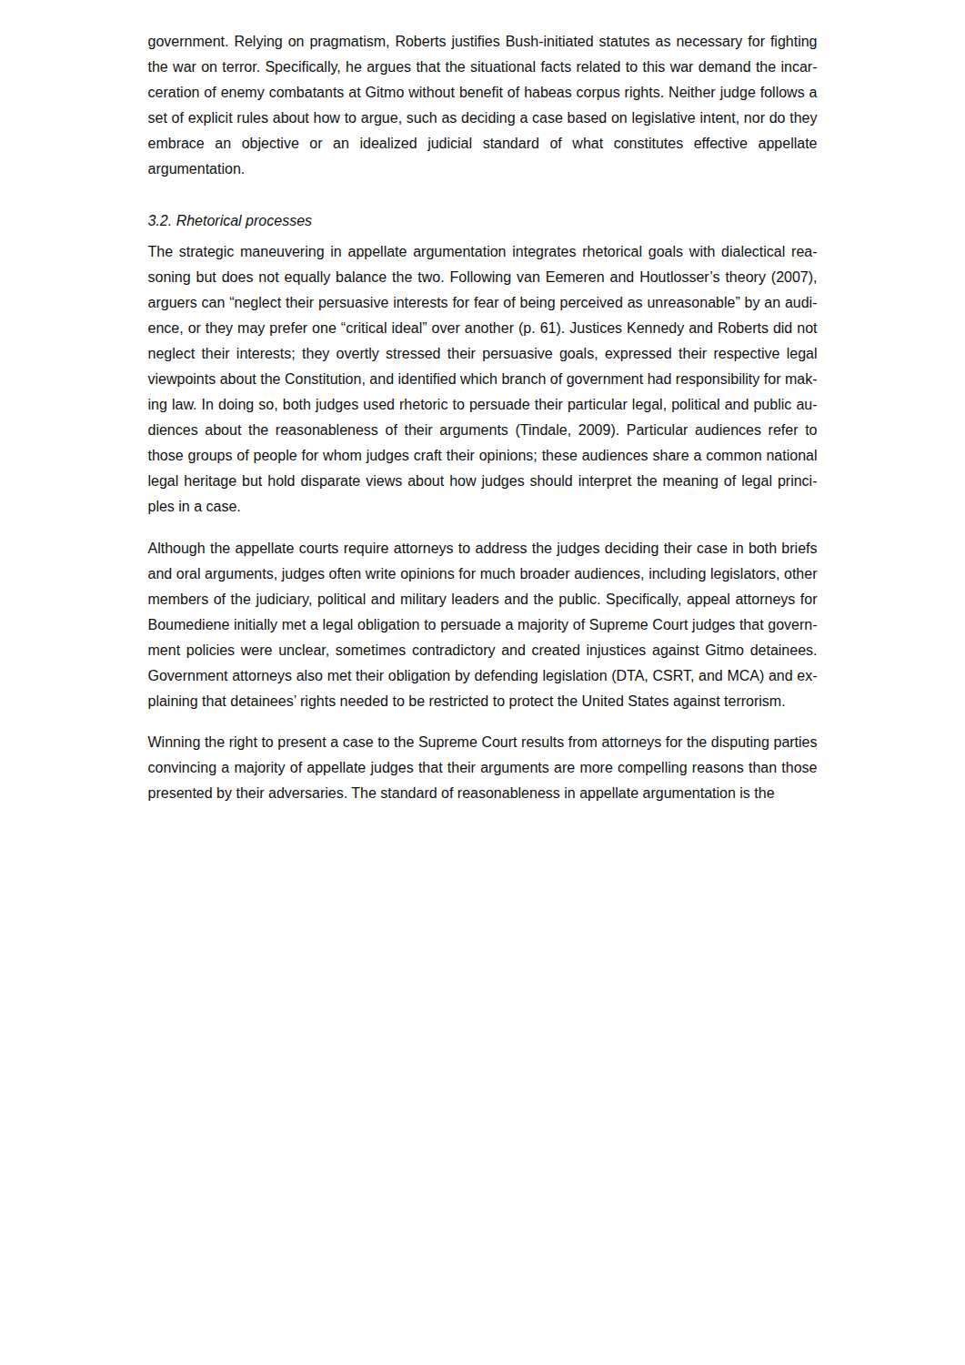government. Relying on pragmatism, Roberts justifies Bush-initiated statutes as necessary for fighting the war on terror. Specifically, he argues that the situational facts related to this war demand the incarceration of enemy combatants at Gitmo without benefit of habeas corpus rights. Neither judge follows a set of explicit rules about how to argue, such as deciding a case based on legislative intent, nor do they embrace an objective or an idealized judicial standard of what constitutes effective appellate argumentation.
3.2. Rhetorical processes
The strategic maneuvering in appellate argumentation integrates rhetorical goals with dialectical reasoning but does not equally balance the two. Following van Eemeren and Houtlosser’s theory (2007), arguers can “neglect their persuasive interests for fear of being perceived as unreasonable” by an audience, or they may prefer one “critical ideal” over another (p. 61). Justices Kennedy and Roberts did not neglect their interests; they overtly stressed their persuasive goals, expressed their respective legal viewpoints about the Constitution, and identified which branch of government had responsibility for making law. In doing so, both judges used rhetoric to persuade their particular legal, political and public audiences about the reasonableness of their arguments (Tindale, 2009). Particular audiences refer to those groups of people for whom judges craft their opinions; these audiences share a common national legal heritage but hold disparate views about how judges should interpret the meaning of legal principles in a case.
Although the appellate courts require attorneys to address the judges deciding their case in both briefs and oral arguments, judges often write opinions for much broader audiences, including legislators, other members of the judiciary, political and military leaders and the public. Specifically, appeal attorneys for Boumediene initially met a legal obligation to persuade a majority of Supreme Court judges that government policies were unclear, sometimes contradictory and created injustices against Gitmo detainees. Government attorneys also met their obligation by defending legislation (DTA, CSRT, and MCA) and explaining that detainees’ rights needed to be restricted to protect the United States against terrorism.
Winning the right to present a case to the Supreme Court results from attorneys for the disputing parties convincing a majority of appellate judges that their arguments are more compelling reasons than those presented by their adversaries. The standard of reasonableness in appellate argumentation is the